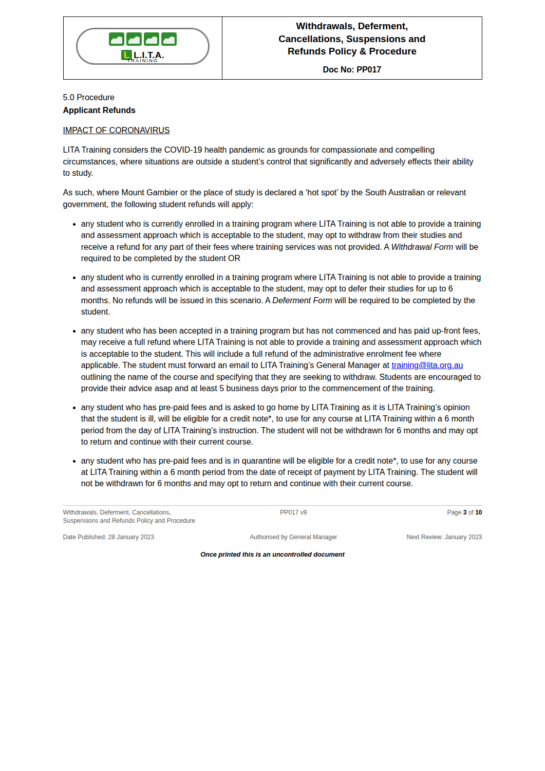| L L.I.T.A. TRAINING | Withdrawals, Deferment, Cancellations, Suspensions and Refunds Policy & Procedure Doc No: PP017 |
5.0 Procedure
Applicant Refunds
IMPACT OF CORONAVIRUS
LITA Training considers the COVID-19 health pandemic as grounds for compassionate and compelling circumstances, where situations are outside a student’s control that significantly and adversely effects their ability to study.
As such, where Mount Gambier or the place of study is declared a ‘hot spot’ by the South Australian or relevant government, the following student refunds will apply:
any student who is currently enrolled in a training program where LITA Training is not able to provide a training and assessment approach which is acceptable to the student, may opt to withdraw from their studies and receive a refund for any part of their fees where training services was not provided. A Withdrawal Form will be required to be completed by the student OR
any student who is currently enrolled in a training program where LITA Training is not able to provide a training and assessment approach which is acceptable to the student, may opt to defer their studies for up to 6 months. No refunds will be issued in this scenario. A Deferment Form will be required to be completed by the student.
any student who has been accepted in a training program but has not commenced and has paid up-front fees, may receive a full refund where LITA Training is not able to provide a training and assessment approach which is acceptable to the student. This will include a full refund of the administrative enrolment fee where applicable. The student must forward an email to LITA Training’s General Manager at training@lita.org.au outlining the name of the course and specifying that they are seeking to withdraw. Students are encouraged to provide their advice asap and at least 5 business days prior to the commencement of the training.
any student who has pre-paid fees and is asked to go home by LITA Training as it is LITA Training’s opinion that the student is ill, will be eligible for a credit note*, to use for any course at LITA Training within a 6 month period from the day of LITA Training’s instruction. The student will not be withdrawn for 6 months and may opt to return and continue with their current course.
any student who has pre-paid fees and is in quarantine will be eligible for a credit note*, to use for any course at LITA Training within a 6 month period from the date of receipt of payment by LITA Training. The student will not be withdrawn for 6 months and may opt to return and continue with their current course.
Withdrawals, Deferment, Cancellations,
Suspensions and Refunds Policy and Procedure
PP017 v9
Page 3 of 10
Date Published: 28 January 2023
Authorised by General Manager
Next Review: January 2023
Once printed this is an uncontrolled document